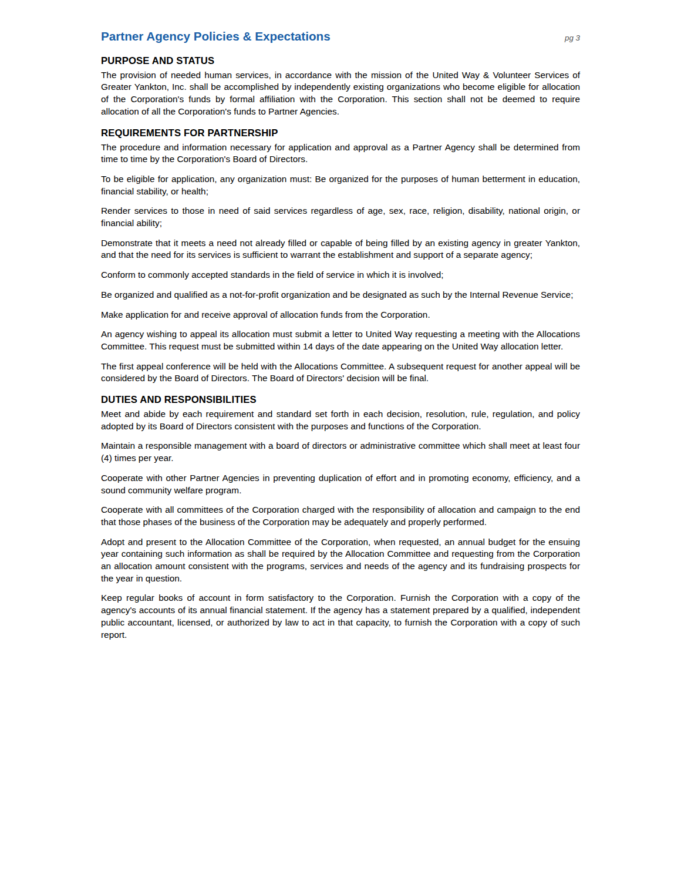Partner Agency Policies & Expectations
pg 3
Purpose and Status
The provision of needed human services, in accordance with the mission of the United Way & Volunteer Services of Greater Yankton, Inc. shall be accomplished by independently existing organizations who become eligible for allocation of the Corporation's funds by formal affiliation with the Corporation. This section shall not be deemed to require allocation of all the Corporation's funds to Partner Agencies.
Requirements for Partnership
The procedure and information necessary for application and approval as a Partner Agency shall be determined from time to time by the Corporation's Board of Directors.
To be eligible for application, any organization must: Be organized for the purposes of human betterment in education, financial stability, or health;
Render services to those in need of said services regardless of age, sex, race, religion, disability, national origin, or financial ability;
Demonstrate that it meets a need not already filled or capable of being filled by an existing agency in greater Yankton, and that the need for its services is sufficient to warrant the establishment and support of a separate agency;
Conform to commonly accepted standards in the field of service in which it is involved;
Be organized and qualified as a not-for-profit organization and be designated as such by the Internal Revenue Service;
Make application for and receive approval of allocation funds from the Corporation.
An agency wishing to appeal its allocation must submit a letter to United Way requesting a meeting with the Allocations Committee. This request must be submitted within 14 days of the date appearing on the United Way allocation letter.
The first appeal conference will be held with the Allocations Committee. A subsequent request for another appeal will be considered by the Board of Directors. The Board of Directors' decision will be final.
Duties and Responsibilities
Meet and abide by each requirement and standard set forth in each decision, resolution, rule, regulation, and policy adopted by its Board of Directors consistent with the purposes and functions of the Corporation.
Maintain a responsible management with a board of directors or administrative committee which shall meet at least four (4) times per year.
Cooperate with other Partner Agencies in preventing duplication of effort and in promoting economy, efficiency, and a sound community welfare program.
Cooperate with all committees of the Corporation charged with the responsibility of allocation and campaign to the end that those phases of the business of the Corporation may be adequately and properly performed.
Adopt and present to the Allocation Committee of the Corporation, when requested, an annual budget for the ensuing year containing such information as shall be required by the Allocation Committee and requesting from the Corporation an allocation amount consistent with the programs, services and needs of the agency and its fundraising prospects for the year in question.
Keep regular books of account in form satisfactory to the Corporation. Furnish the Corporation with a copy of the agency's accounts of its annual financial statement. If the agency has a statement prepared by a qualified, independent public accountant, licensed, or authorized by law to act in that capacity, to furnish the Corporation with a copy of such report.